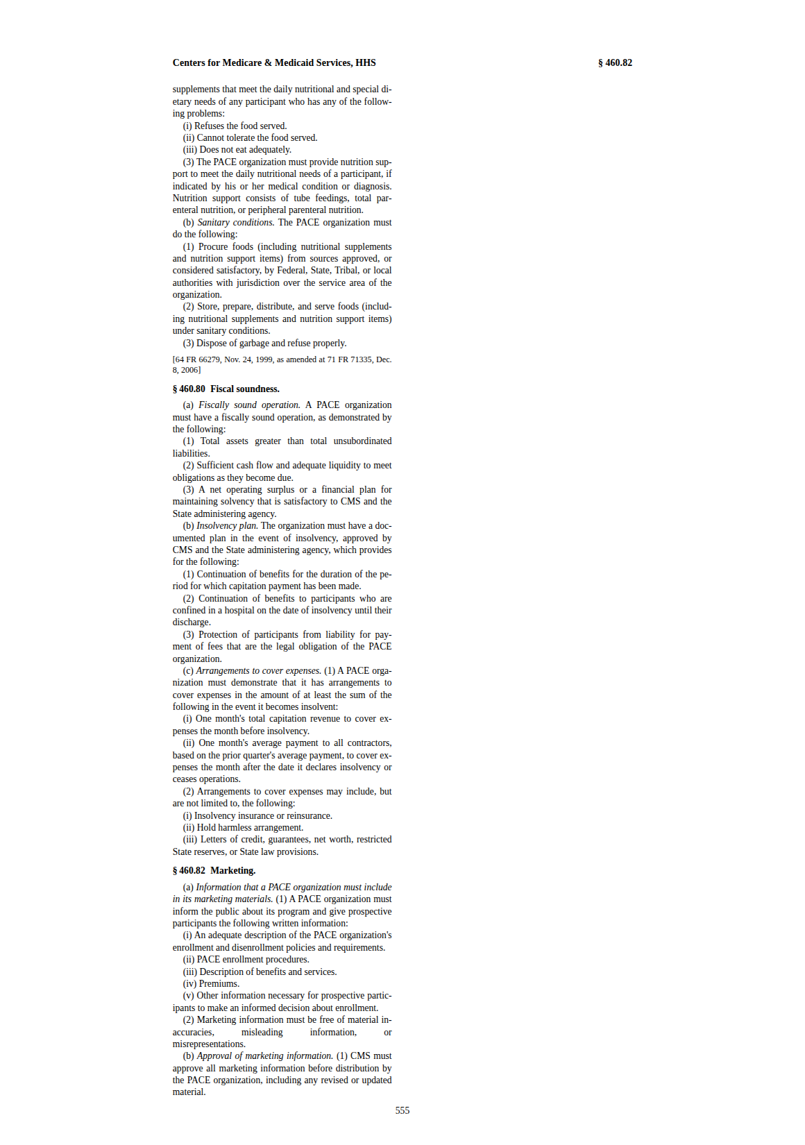Centers for Medicare & Medicaid Services, HHS § 460.82
supplements that meet the daily nutritional and special dietary needs of any participant who has any of the following problems:
(i) Refuses the food served.
(ii) Cannot tolerate the food served.
(iii) Does not eat adequately.
(3) The PACE organization must provide nutrition support to meet the daily nutritional needs of a participant, if indicated by his or her medical condition or diagnosis. Nutrition support consists of tube feedings, total parenteral nutrition, or peripheral parenteral nutrition.
(b) Sanitary conditions. The PACE organization must do the following:
(1) Procure foods (including nutritional supplements and nutrition support items) from sources approved, or considered satisfactory, by Federal, State, Tribal, or local authorities with jurisdiction over the service area of the organization.
(2) Store, prepare, distribute, and serve foods (including nutritional supplements and nutrition support items) under sanitary conditions.
(3) Dispose of garbage and refuse properly.
[64 FR 66279, Nov. 24, 1999, as amended at 71 FR 71335, Dec. 8, 2006]
§ 460.80 Fiscal soundness.
(a) Fiscally sound operation. A PACE organization must have a fiscally sound operation, as demonstrated by the following:
(1) Total assets greater than total unsubordinated liabilities.
(2) Sufficient cash flow and adequate liquidity to meet obligations as they become due.
(3) A net operating surplus or a financial plan for maintaining solvency that is satisfactory to CMS and the State administering agency.
(b) Insolvency plan. The organization must have a documented plan in the event of insolvency, approved by CMS and the State administering agency, which provides for the following:
(1) Continuation of benefits for the duration of the period for which capitation payment has been made.
(2) Continuation of benefits to participants who are confined in a hospital on the date of insolvency until their discharge.
(3) Protection of participants from liability for payment of fees that are the legal obligation of the PACE organization.
(c) Arrangements to cover expenses. (1) A PACE organization must demonstrate that it has arrangements to cover expenses in the amount of at least the sum of the following in the event it becomes insolvent:
(i) One month's total capitation revenue to cover expenses the month before insolvency.
(ii) One month's average payment to all contractors, based on the prior quarter's average payment, to cover expenses the month after the date it declares insolvency or ceases operations.
(2) Arrangements to cover expenses may include, but are not limited to, the following:
(i) Insolvency insurance or reinsurance.
(ii) Hold harmless arrangement.
(iii) Letters of credit, guarantees, net worth, restricted State reserves, or State law provisions.
§ 460.82 Marketing.
(a) Information that a PACE organization must include in its marketing materials. (1) A PACE organization must inform the public about its program and give prospective participants the following written information:
(i) An adequate description of the PACE organization's enrollment and disenrollment policies and requirements.
(ii) PACE enrollment procedures.
(iii) Description of benefits and services.
(iv) Premiums.
(v) Other information necessary for prospective participants to make an informed decision about enrollment.
(2) Marketing information must be free of material inaccuracies, misleading information, or misrepresentations.
(b) Approval of marketing information. (1) CMS must approve all marketing information before distribution by the PACE organization, including any revised or updated material.
555